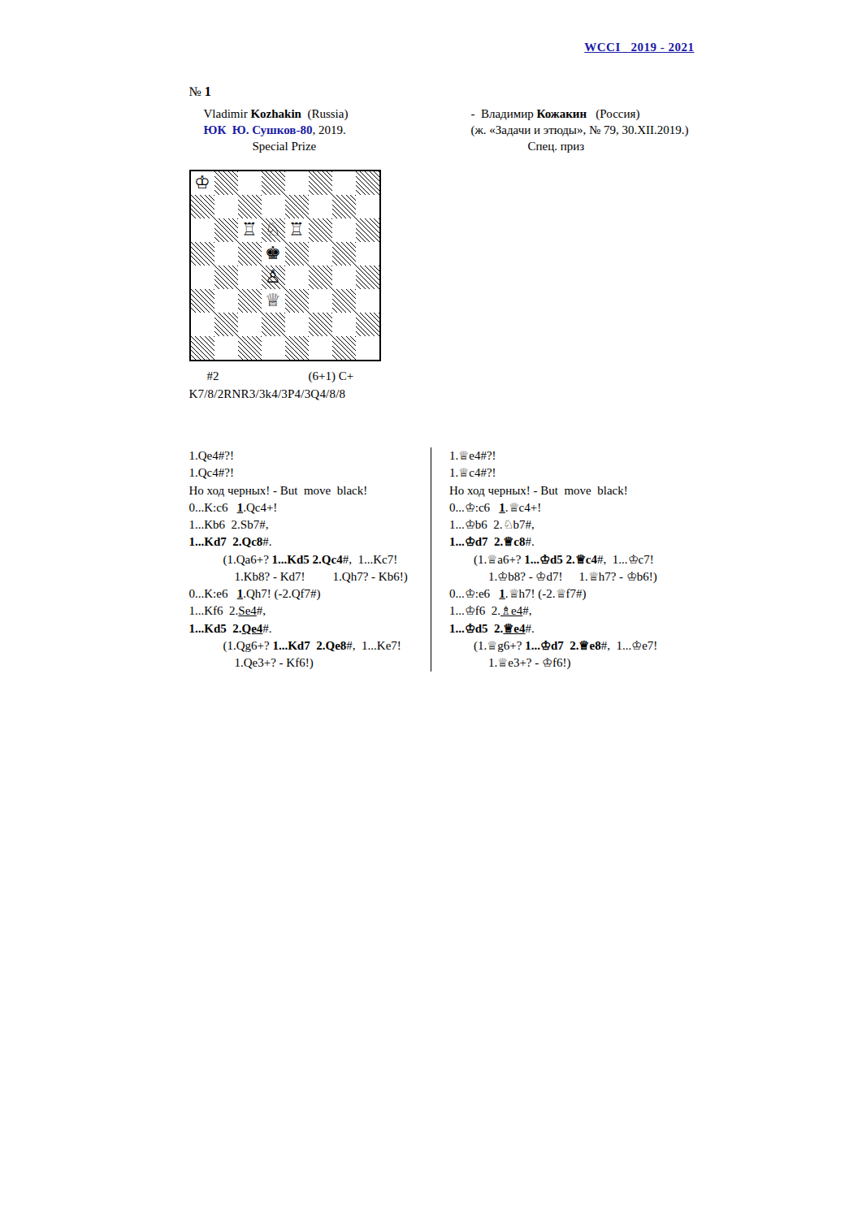WCCI 2019 - 2021
№ 1
| Vladimir Kozhakin (Russia) | - Владимир Кожакин (Россия) |
| ЮК Ю. Сушков-80 , 2019. | (ж. «Задачи и этюды», № 79, 30.XII.2019.) |
| Special Prize | Спец. приз |
| ♔ | | | | | | | |
| | | ♖ | ♘ | ♖ | | | |
| | | | ♚ | | | | |
| | | | ♙ | | | | |
| | | | ♕ | | | | |
#2(6+1) C+
K7/8/2RNR3/3k4/3P4/3Q4/8/8
| 1.Qe4#?! 1.Qc4#?! Но ход черных! - But move black! 0...K:c6 1 .Qc4+! 1...Kb6 2.Sb7#, 1...Kd7 2.Qc8 #. (1.Qa6+? 1...Kd5 2.Qc4 #, 1...Kc7! 1.Kb8? - Kd7! 1.Qh7? - Kb6!) 0...K:e6 1 .Qh7! (-2.Qf7#) 1...Kf6 2. Se4 #, 1...Kd5 2. Qe4 #. (1.Qg6+? 1...Kd7 2.Qe8 #, 1...Ke7! 1.Qe3+? - Kf6!) | 1.♕e4#?! 1.♕c4#?! Но ход черных! - But move black! 0...♔:c6 1 .♕c4+! 1...♔b6 2.♘b7#, 1...♔d7 2.♕c8 #. (1.♕a6+? 1...♔d5 2.♕c4 #, 1...♔c7! 1.♔b8? - ♔d7! 1.♕h7? - ♔b6!) 0...♔:e6 1 .♕h7! (-2.♕f7#) 1...♔f6 2. ♗e4 #, 1...♔d5 2. ♕e4 #. (1.♕g6+? 1...♔d7 2.♕e8 #, 1...♔e7! 1.♕e3+? - ♔f6!) |